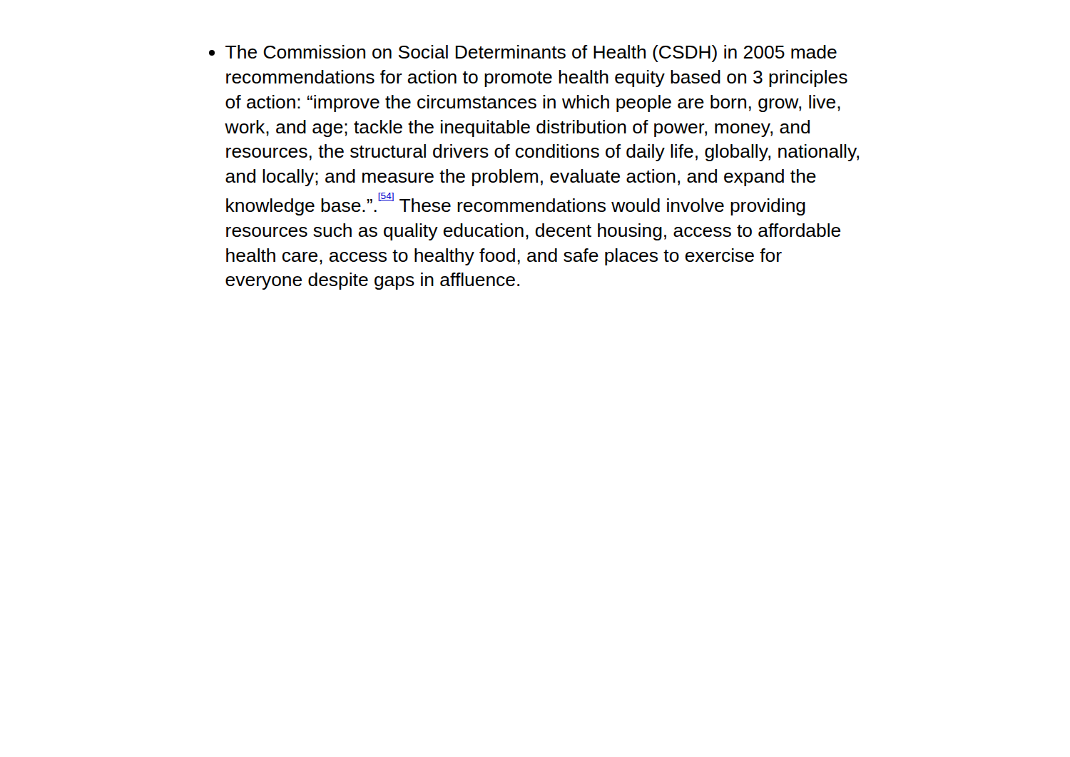The Commission on Social Determinants of Health (CSDH) in 2005 made recommendations for action to promote health equity based on 3 principles of action: “improve the circumstances in which people are born, grow, live, work, and age; tackle the inequitable distribution of power, money, and resources, the structural drivers of conditions of daily life, globally, nationally, and locally; and measure the problem, evaluate action, and expand the knowledge base.”.[54] These recommendations would involve providing resources such as quality education, decent housing, access to affordable health care, access to healthy food, and safe places to exercise for everyone despite gaps in affluence.